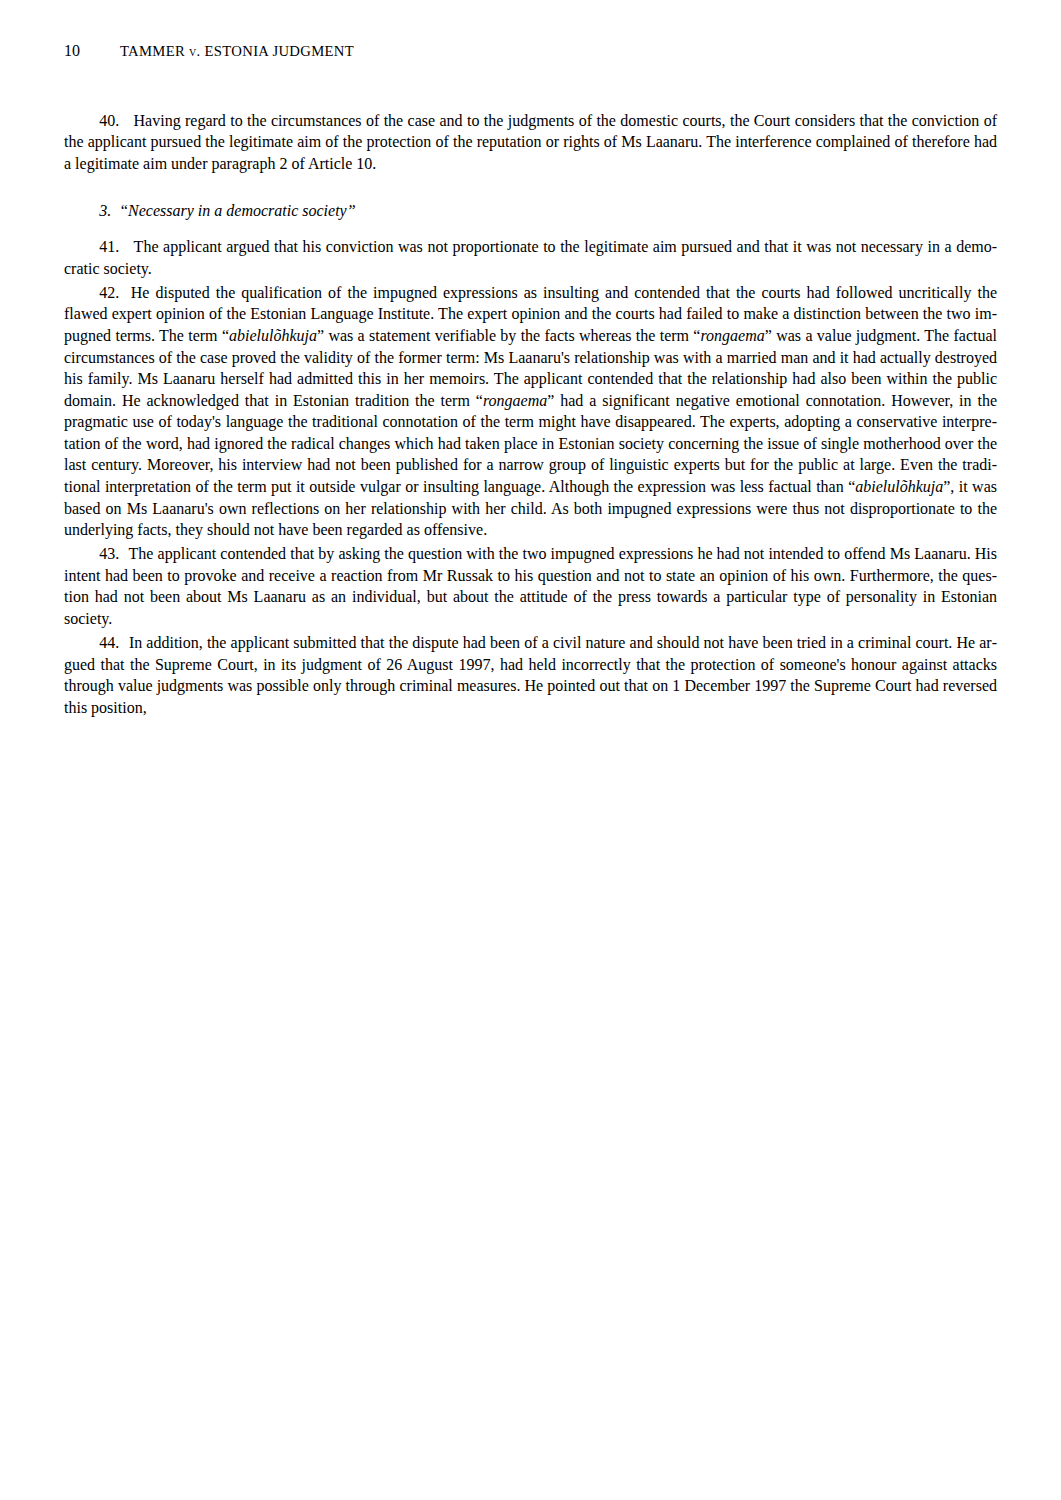10 TAMMER v. ESTONIA JUDGMENT
40. Having regard to the circumstances of the case and to the judgments of the domestic courts, the Court considers that the conviction of the applicant pursued the legitimate aim of the protection of the reputation or rights of Ms Laanaru. The interference complained of therefore had a legitimate aim under paragraph 2 of Article 10.
3. “Necessary in a democratic society”
41. The applicant argued that his conviction was not proportionate to the legitimate aim pursued and that it was not necessary in a democratic society.
42. He disputed the qualification of the impugned expressions as insulting and contended that the courts had followed uncritically the flawed expert opinion of the Estonian Language Institute. The expert opinion and the courts had failed to make a distinction between the two impugned terms. The term “abielulõhkuja” was a statement verifiable by the facts whereas the term “rongaema” was a value judgment. The factual circumstances of the case proved the validity of the former term: Ms Laanaru's relationship was with a married man and it had actually destroyed his family. Ms Laanaru herself had admitted this in her memoirs. The applicant contended that the relationship had also been within the public domain. He acknowledged that in Estonian tradition the term “rongaema” had a significant negative emotional connotation. However, in the pragmatic use of today's language the traditional connotation of the term might have disappeared. The experts, adopting a conservative interpretation of the word, had ignored the radical changes which had taken place in Estonian society concerning the issue of single motherhood over the last century. Moreover, his interview had not been published for a narrow group of linguistic experts but for the public at large. Even the traditional interpretation of the term put it outside vulgar or insulting language. Although the expression was less factual than “abielulõhkuja”, it was based on Ms Laanaru's own reflections on her relationship with her child. As both impugned expressions were thus not disproportionate to the underlying facts, they should not have been regarded as offensive.
43. The applicant contended that by asking the question with the two impugned expressions he had not intended to offend Ms Laanaru. His intent had been to provoke and receive a reaction from Mr Russak to his question and not to state an opinion of his own. Furthermore, the question had not been about Ms Laanaru as an individual, but about the attitude of the press towards a particular type of personality in Estonian society.
44. In addition, the applicant submitted that the dispute had been of a civil nature and should not have been tried in a criminal court. He argued that the Supreme Court, in its judgment of 26 August 1997, had held incorrectly that the protection of someone's honour against attacks through value judgments was possible only through criminal measures. He pointed out that on 1 December 1997 the Supreme Court had reversed this position,